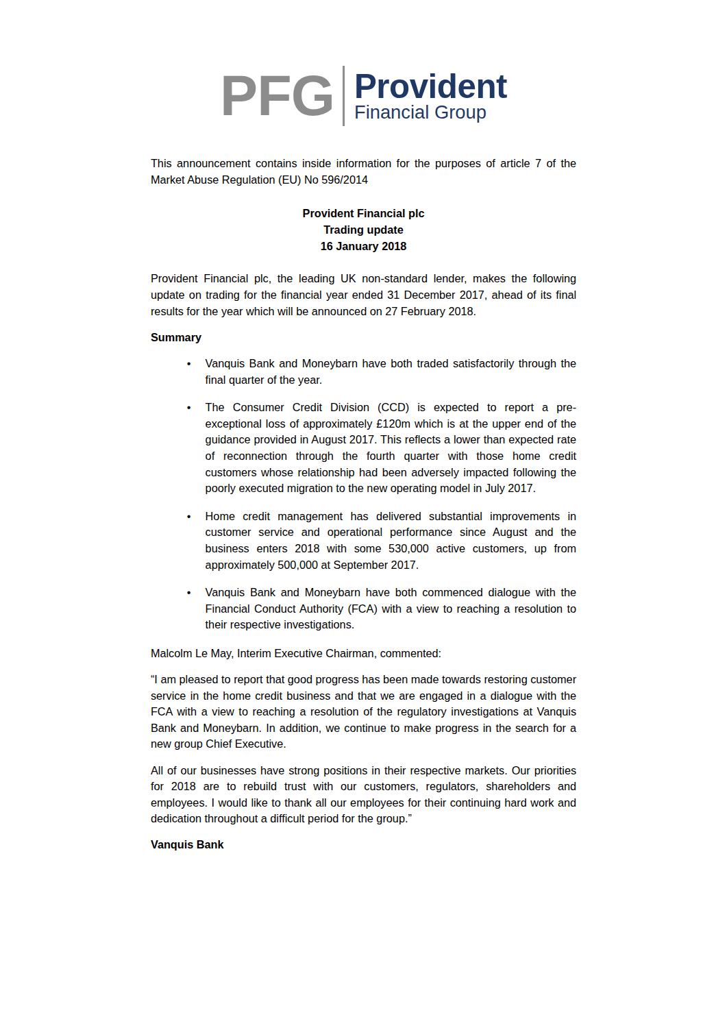PFG Provident Financial Group
This announcement contains inside information for the purposes of article 7 of the Market Abuse Regulation (EU) No 596/2014
Provident Financial plc
Trading update
16 January 2018
Provident Financial plc, the leading UK non-standard lender, makes the following update on trading for the financial year ended 31 December 2017, ahead of its final results for the year which will be announced on 27 February 2018.
Summary
Vanquis Bank and Moneybarn have both traded satisfactorily through the final quarter of the year.
The Consumer Credit Division (CCD) is expected to report a pre-exceptional loss of approximately £120m which is at the upper end of the guidance provided in August 2017. This reflects a lower than expected rate of reconnection through the fourth quarter with those home credit customers whose relationship had been adversely impacted following the poorly executed migration to the new operating model in July 2017.
Home credit management has delivered substantial improvements in customer service and operational performance since August and the business enters 2018 with some 530,000 active customers, up from approximately 500,000 at September 2017.
Vanquis Bank and Moneybarn have both commenced dialogue with the Financial Conduct Authority (FCA) with a view to reaching a resolution to their respective investigations.
Malcolm Le May, Interim Executive Chairman, commented:
“I am pleased to report that good progress has been made towards restoring customer service in the home credit business and that we are engaged in a dialogue with the FCA with a view to reaching a resolution of the regulatory investigations at Vanquis Bank and Moneybarn. In addition, we continue to make progress in the search for a new group Chief Executive.
All of our businesses have strong positions in their respective markets. Our priorities for 2018 are to rebuild trust with our customers, regulators, shareholders and employees. I would like to thank all our employees for their continuing hard work and dedication throughout a difficult period for the group.”
Vanquis Bank